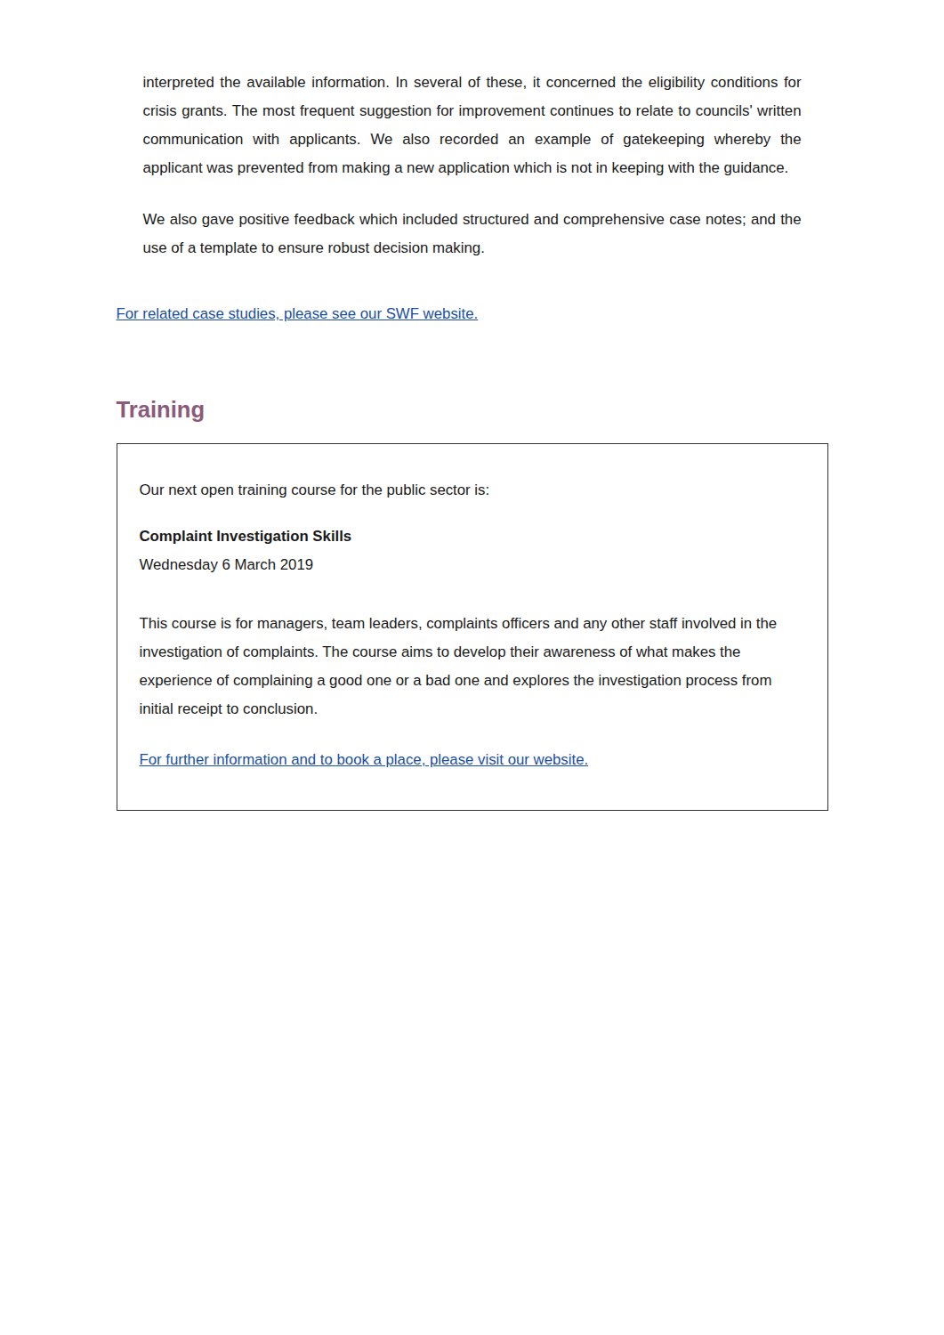interpreted the available information. In several of these, it concerned the eligibility conditions for crisis grants. The most frequent suggestion for improvement continues to relate to councils' written communication with applicants. We also recorded an example of gatekeeping whereby the applicant was prevented from making a new application which is not in keeping with the guidance.
We also gave positive feedback which included structured and comprehensive case notes; and the use of a template to ensure robust decision making.
For related case studies, please see our SWF website.
Training
Our next open training course for the public sector is:
Complaint Investigation Skills
Wednesday 6 March 2019
This course is for managers, team leaders, complaints officers and any other staff involved in the investigation of complaints. The course aims to develop their awareness of what makes the experience of complaining a good one or a bad one and explores the investigation process from initial receipt to conclusion.
For further information and to book a place, please visit our website.